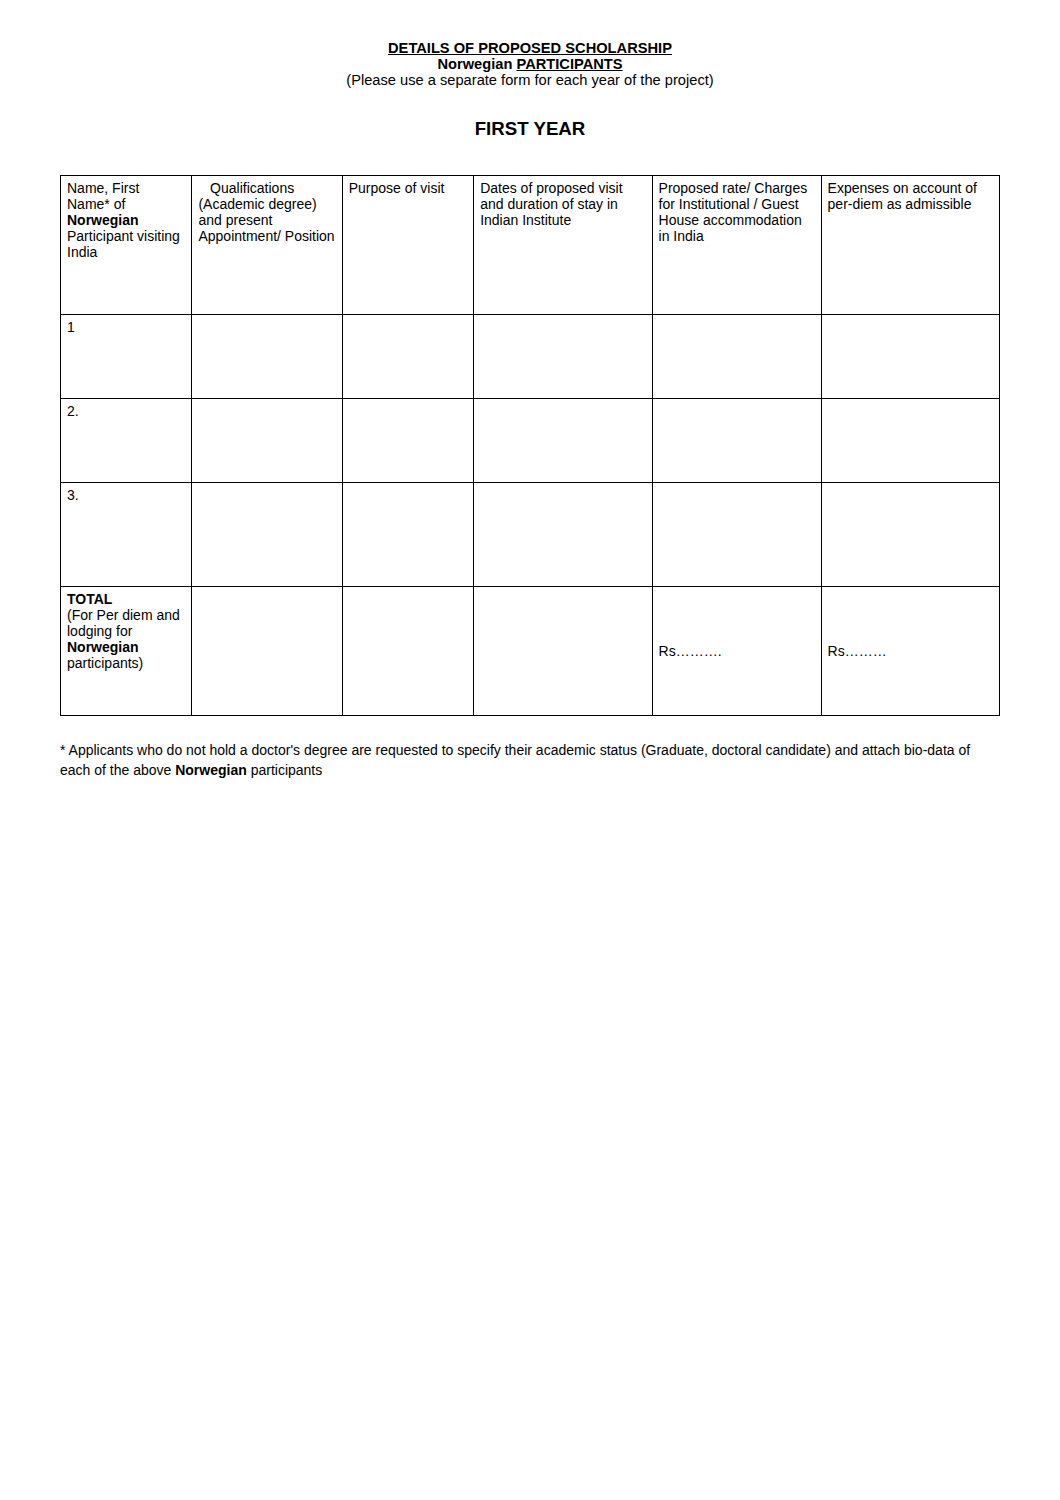DETAILS OF PROPOSED SCHOLARSHIP
Norwegian PARTICIPANTS
(Please use a separate form for each year of the project)
FIRST YEAR
| Name, First Name* of Norwegian Participant visiting India | Qualifications (Academic degree) and present Appointment/ Position | Purpose of visit | Dates of proposed visit and duration of stay in Indian Institute | Proposed rate/ Charges for Institutional / Guest House accommodation in India | Expenses on account of per-diem as admissible |
| --- | --- | --- | --- | --- | --- |
| 1 | | | | | |
| 2. | | | | | |
| 3. | | | | | |
| TOTAL (For Per diem and lodging for Norwegian participants) | | | | Rs………. | Rs……… |
* Applicants who do not hold a doctor's degree are requested to specify their academic status (Graduate, doctoral candidate) and attach bio-data of each of the above Norwegian participants